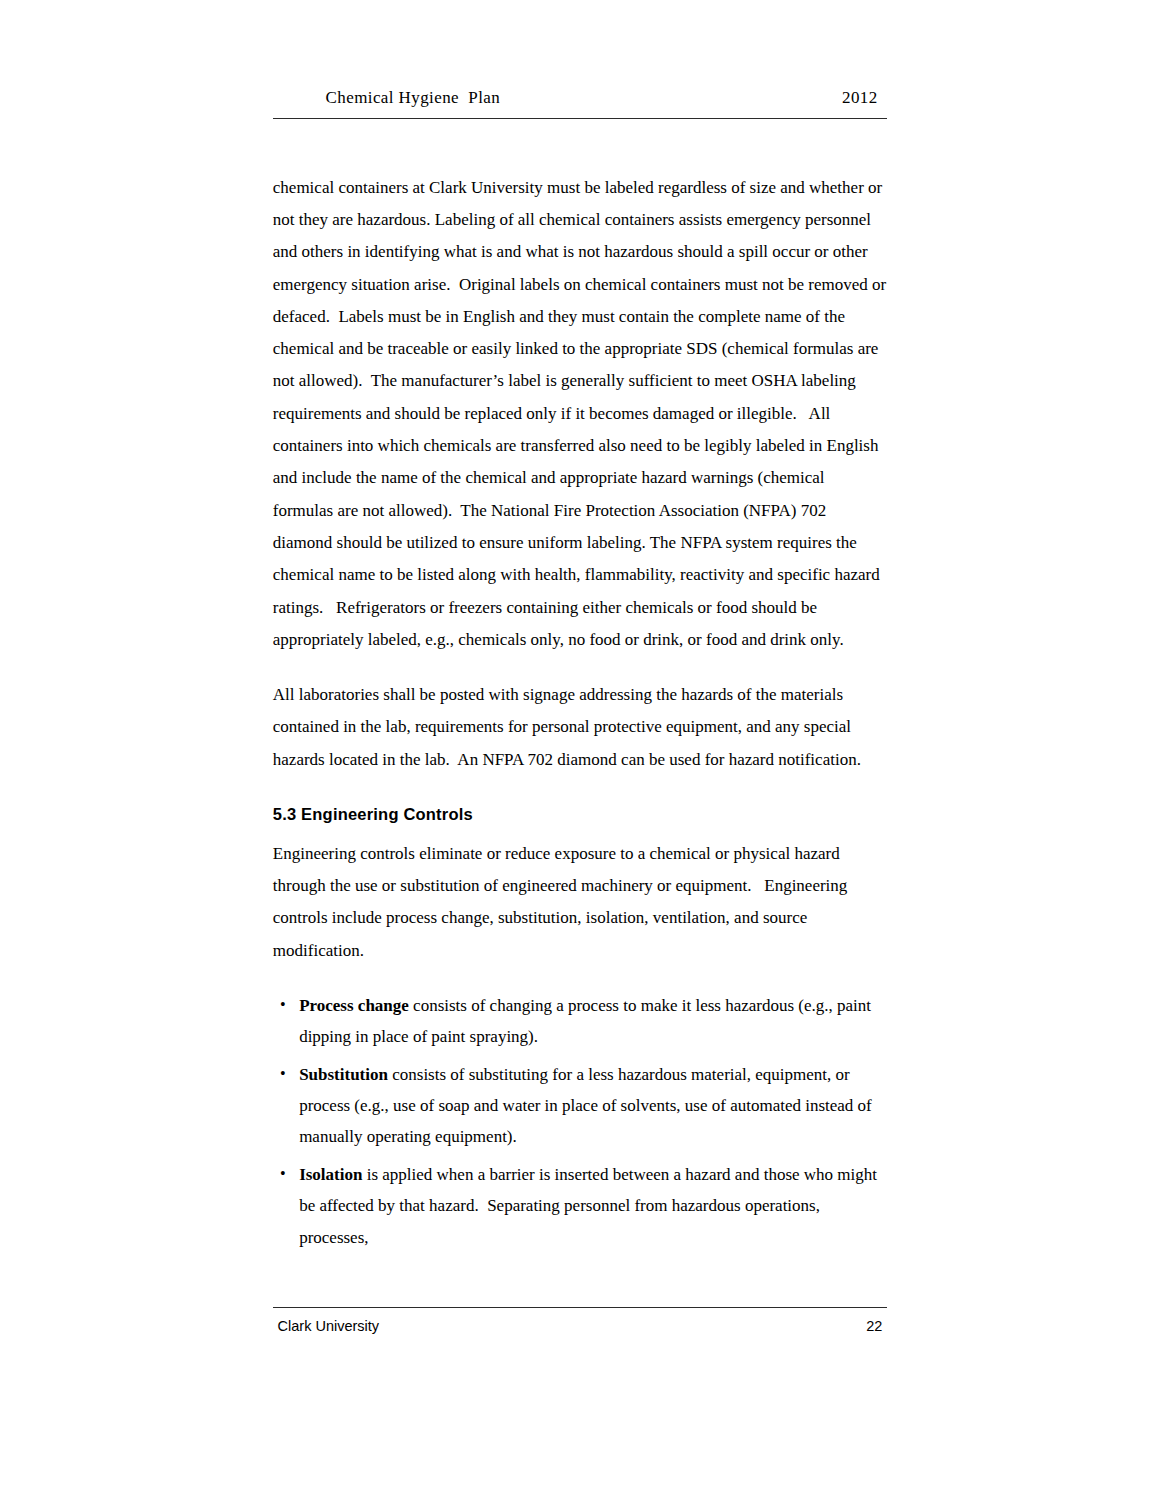Chemical Hygiene Plan 2012
chemical containers at Clark University must be labeled regardless of size and whether or not they are hazardous. Labeling of all chemical containers assists emergency personnel and others in identifying what is and what is not hazardous should a spill occur or other emergency situation arise. Original labels on chemical containers must not be removed or defaced. Labels must be in English and they must contain the complete name of the chemical and be traceable or easily linked to the appropriate SDS (chemical formulas are not allowed). The manufacturer’s label is generally sufficient to meet OSHA labeling requirements and should be replaced only if it becomes damaged or illegible. All containers into which chemicals are transferred also need to be legibly labeled in English and include the name of the chemical and appropriate hazard warnings (chemical formulas are not allowed). The National Fire Protection Association (NFPA) 702 diamond should be utilized to ensure uniform labeling. The NFPA system requires the chemical name to be listed along with health, flammability, reactivity and specific hazard ratings. Refrigerators or freezers containing either chemicals or food should be appropriately labeled, e.g., chemicals only, no food or drink, or food and drink only.
All laboratories shall be posted with signage addressing the hazards of the materials contained in the lab, requirements for personal protective equipment, and any special hazards located in the lab. An NFPA 702 diamond can be used for hazard notification.
5.3 Engineering Controls
Engineering controls eliminate or reduce exposure to a chemical or physical hazard through the use or substitution of engineered machinery or equipment. Engineering controls include process change, substitution, isolation, ventilation, and source modification.
Process change consists of changing a process to make it less hazardous (e.g., paint dipping in place of paint spraying).
Substitution consists of substituting for a less hazardous material, equipment, or process (e.g., use of soap and water in place of solvents, use of automated instead of manually operating equipment).
Isolation is applied when a barrier is inserted between a hazard and those who might be affected by that hazard. Separating personnel from hazardous operations, processes,
Clark University 22